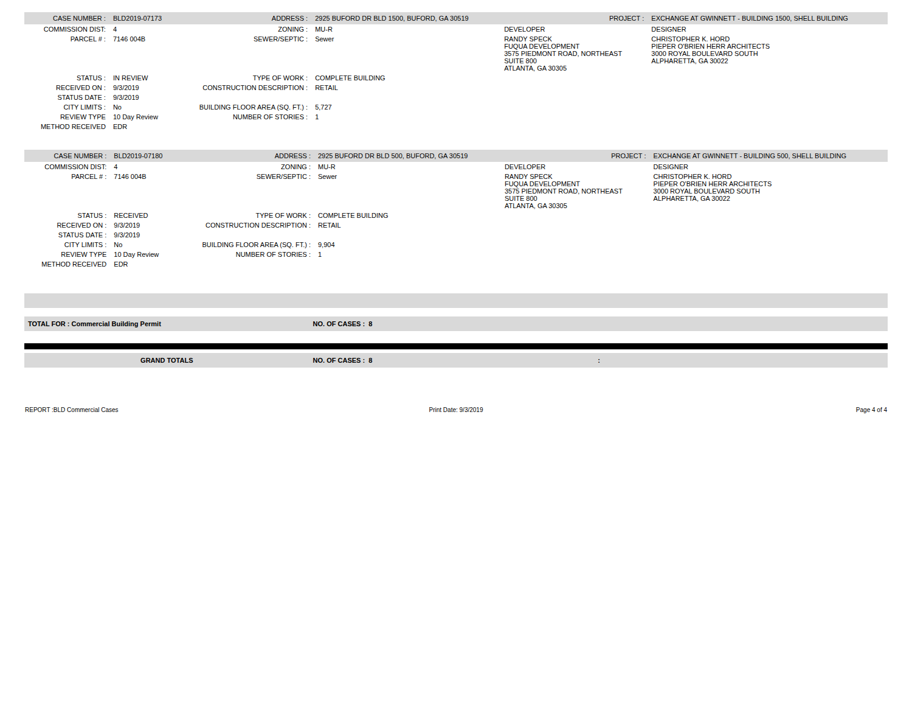| CASE NUMBER : | BLD2019-07173 | ADDRESS : | 2925 BUFORD DR BLD 1500, BUFORD, GA 30519 | PROJECT : | EXCHANGE AT GWINNETT - BUILDING 1500, SHELL BUILDING |
| COMMISSION DIST: | 4 | ZONING : | MU-R | DEVELOPER | DESIGNER |
| PARCEL # : | 7146 004B | SEWER/SEPTIC : | Sewer | RANDY SPECK FUQUA DEVELOPMENT 3575 PIEDMONT ROAD, NORTHEAST SUITE 800 ATLANTA, GA 30305 | CHRISTOPHER K. HORD PIEPER O'BRIEN HERR ARCHITECTS 3000 ROYAL BOULEVARD SOUTH ALPHARETTA, GA 30022 |
| STATUS : | IN REVIEW | TYPE OF WORK : | COMPLETE BUILDING | | |
| RECEIVED ON : | 9/3/2019 | CONSTRUCTION DESCRIPTION : | RETAIL | | |
| STATUS DATE : | 9/3/2019 | | | | |
| CITY LIMITS : | No | BUILDING FLOOR AREA (SQ. FT.) : | 5,727 | | |
| REVIEW TYPE | 10 Day Review | NUMBER OF STORIES : | 1 | | |
| METHOD RECEIVED | EDR | | | | |
| CASE NUMBER : | BLD2019-07180 | ADDRESS : | 2925 BUFORD DR BLD 500, BUFORD, GA 30519 | PROJECT : | EXCHANGE AT GWINNETT - BUILDING 500, SHELL BUILDING |
| COMMISSION DIST: | 4 | ZONING : | MU-R | DEVELOPER | DESIGNER |
| PARCEL # : | 7146 004B | SEWER/SEPTIC : | Sewer | RANDY SPECK FUQUA DEVELOPMENT 3575 PIEDMONT ROAD, NORTHEAST SUITE 800 ATLANTA, GA 30305 | CHRISTOPHER K. HORD PIEPER O'BRIEN HERR ARCHITECTS 3000 ROYAL BOULEVARD SOUTH ALPHARETTA, GA 30022 |
| STATUS : | RECEIVED | TYPE OF WORK : | COMPLETE BUILDING | | |
| RECEIVED ON : | 9/3/2019 | CONSTRUCTION DESCRIPTION : | RETAIL | | |
| STATUS DATE : | 9/3/2019 | | | | |
| CITY LIMITS : | No | BUILDING FLOOR AREA (SQ. FT.) : | 9,904 | | |
| REVIEW TYPE | 10 Day Review | NUMBER OF STORIES : | 1 | | |
| METHOD RECEIVED | EDR | | | | |
| TOTAL FOR : Commercial Building Permit | NO. OF CASES : 8 | |
| GRAND TOTALS | NO. OF CASES : 8 | : |
| REPORT :BLD Commercial Cases | Print Date: 9/3/2019 | Page 4 of 4 |